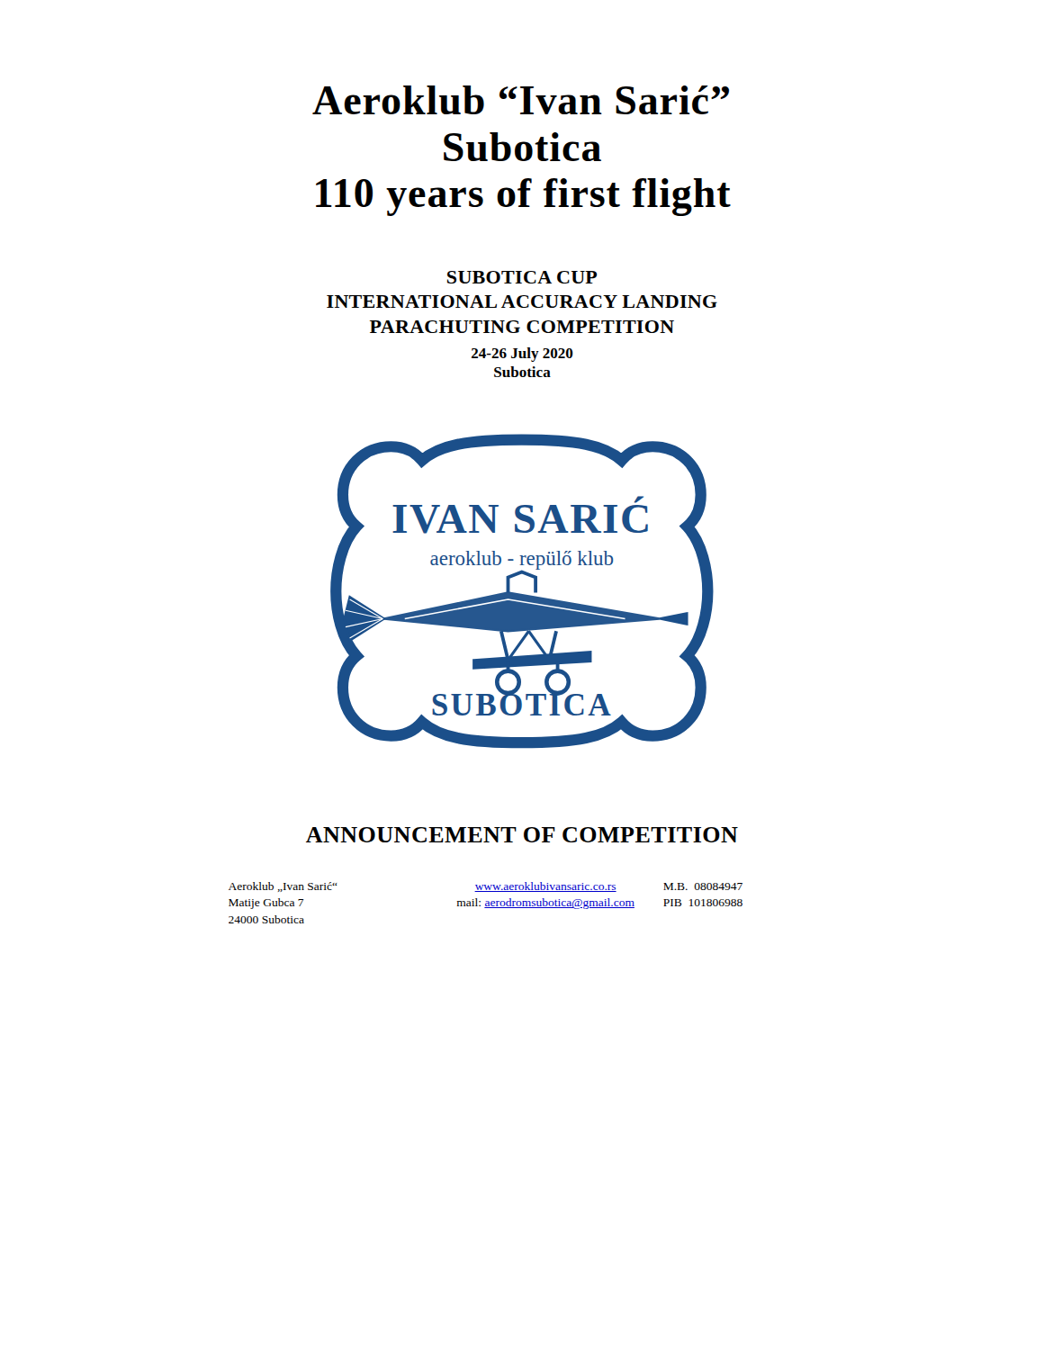Aeroklub “Ivan Sarić”
Subotica
110 years of first flight
Subotica cup International accuracy landing parachuting competition 24-26 July 2020 Subotica
Aeroklub Ivan Sarić – Repülő klub – Subotica IVAN SARIĆ aeroklub - repülő klub SUBOTICA
Announcement of competition
| Aeroklub „Ivan Sarić“ | www.aeroklubivansaric.co.rs | M.B. 08084947 |
| Matije Gubca 7 | mail: aerodromsubotica@gmail.com | PIB 101806988 |
| 24000 Subotica | | |